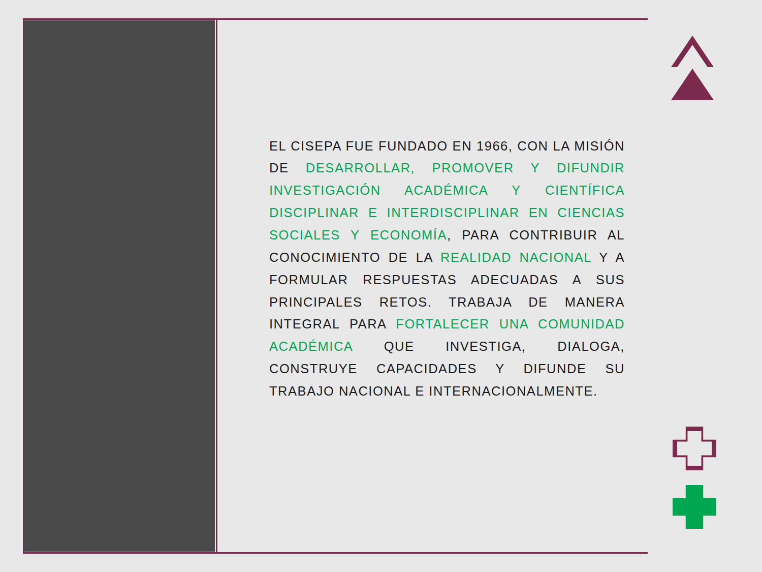El CISEPA fue fundado en 1966, con la misión de desarrollar, promover y difundir investigación académica y científica disciplinar e interdisciplinar en ciencias sociales y economía, para contribuir al conocimiento de la realidad nacional y a formular respuestas adecuadas a sus principales retos. Trabaja de manera integral para fortalecer una comunidad académica que investiga, dialoga, construye capacidades y difunde su trabajo nacional e internacionalmente.